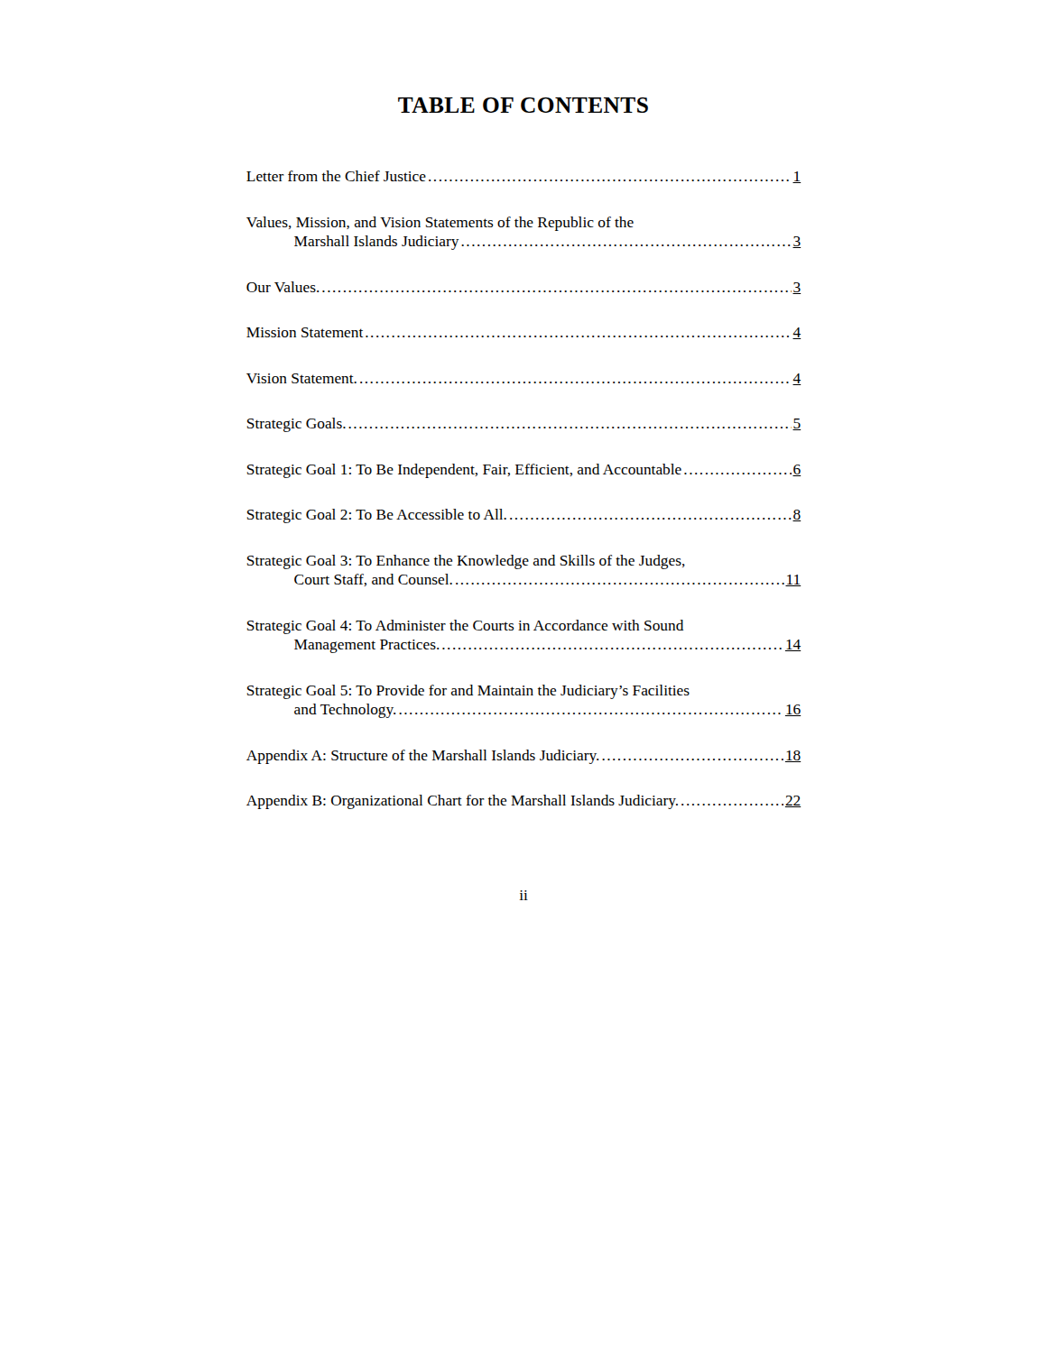TABLE OF CONTENTS
Letter from the Chief Justice .................................................................................................................. 1
Values, Mission, and Vision Statements of the Republic of the
Marshall Islands Judiciary ................................................................................................. 3
Our Values. ................................................................................................................... 3
Mission Statement ....................................................................................................... 4
Vision Statement. ....................................................................................................... 4
Strategic Goals. ......................................................................................................... 5
Strategic Goal 1: To Be Independent, Fair, Efficient, and Accountable ........................................ 6
Strategic Goal 2: To Be Accessible to All. ................................................................... 8
Strategic Goal 3: To Enhance the Knowledge and Skills of the Judges,
Court Staff, and Counsel. ................................................................................................. 11
Strategic Goal 4: To Administer the Courts in Accordance with Sound
Management Practices. .................................................................................................. 14
Strategic Goal 5: To Provide for and Maintain the Judiciary’s Facilities
and Technology. .......................................................................................................... 16
Appendix A: Structure of the Marshall Islands Judiciary. ........................................................... 18
Appendix B: Organizational Chart for the Marshall Islands Judiciary. ........................................ 22
ii